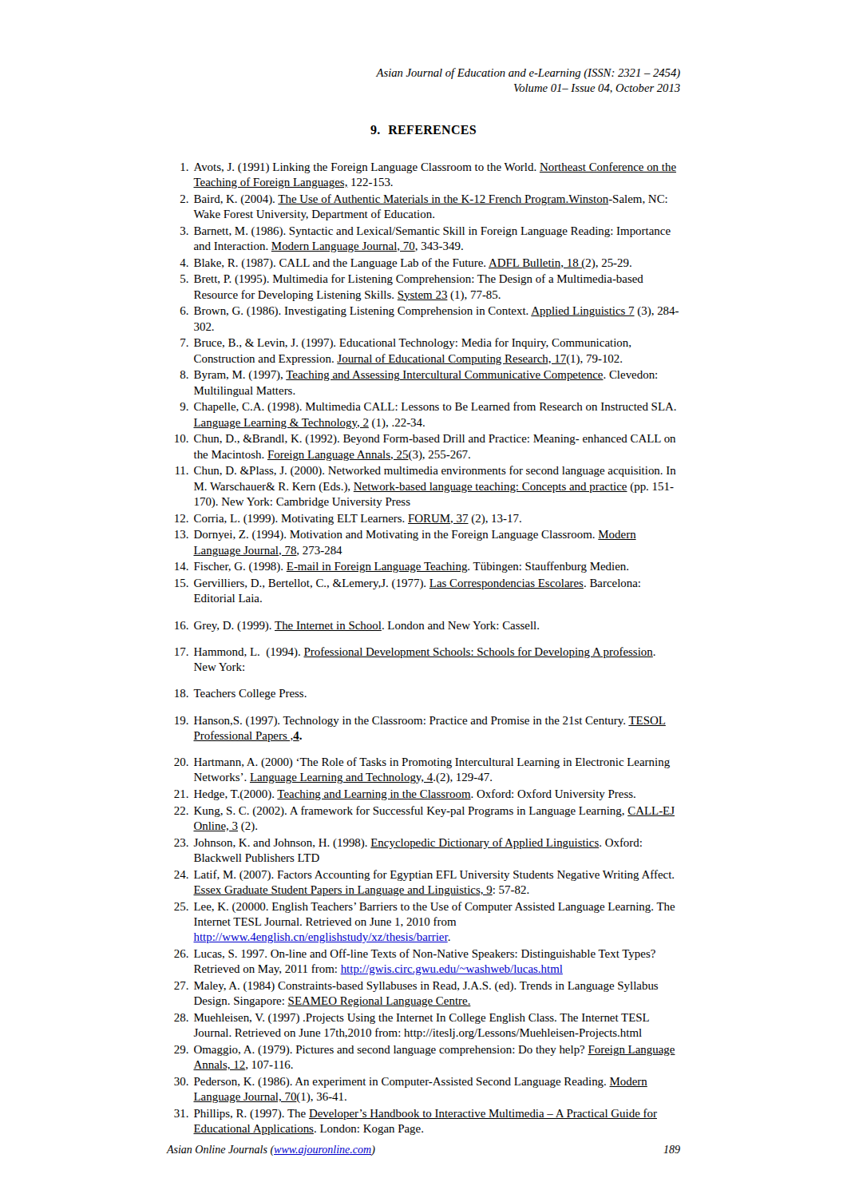Asian Journal of Education and e-Learning (ISSN: 2321 – 2454)
Volume 01– Issue 04, October 2013
9. REFERENCES
Avots, J. (1991) Linking the Foreign Language Classroom to the World. Northeast Conference on the Teaching of Foreign Languages, 122-153.
Baird, K. (2004). The Use of Authentic Materials in the K-12 French Program.Winston-Salem, NC: Wake Forest University, Department of Education.
Barnett, M. (1986). Syntactic and Lexical/Semantic Skill in Foreign Language Reading: Importance and Interaction. Modern Language Journal, 70, 343-349.
Blake, R. (1987). CALL and the Language Lab of the Future. ADFL Bulletin, 18 (2), 25-29.
Brett, P. (1995). Multimedia for Listening Comprehension: The Design of a Multimedia-based Resource for Developing Listening Skills. System 23 (1), 77-85.
Brown, G. (1986). Investigating Listening Comprehension in Context. Applied Linguistics 7 (3), 284-302.
Bruce, B., & Levin, J. (1997). Educational Technology: Media for Inquiry, Communication, Construction and Expression. Journal of Educational Computing Research, 17(1), 79-102.
Byram, M. (1997), Teaching and Assessing Intercultural Communicative Competence. Clevedon: Multilingual Matters.
Chapelle, C.A. (1998). Multimedia CALL: Lessons to Be Learned from Research on Instructed SLA. Language Learning & Technology, 2 (1), .22-34.
Chun, D., &Brandl, K. (1992). Beyond Form-based Drill and Practice: Meaning- enhanced CALL on the Macintosh. Foreign Language Annals, 25(3), 255-267.
Chun, D. &Plass, J. (2000). Networked multimedia environments for second language acquisition. In M. Warschauer& R. Kern (Eds.), Network-based language teaching: Concepts and practice (pp. 151-170). New York: Cambridge University Press
Corria, L. (1999). Motivating ELT Learners. FORUM, 37 (2), 13-17.
Dornyei, Z. (1994). Motivation and Motivating in the Foreign Language Classroom. Modern Language Journal, 78, 273-284
Fischer, G. (1998). E-mail in Foreign Language Teaching. Tübingen: Stauffenburg Medien.
Gervilliers, D., Bertellot, C., &Lemery,J. (1977). Las Correspondencias Escolares. Barcelona: Editorial Laia.
Grey, D. (1999). The Internet in School. London and New York: Cassell.
Hammond, L. (1994). Professional Development Schools: Schools for Developing A profession. New York:
Teachers College Press.
Hanson,S. (1997). Technology in the Classroom: Practice and Promise in the 21st Century. TESOL Professional Papers , 4.
Hartmann, A. (2000) ‘The Role of Tasks in Promoting Intercultural Learning in Electronic Learning Networks’. Language Learning and Technology, 4.(2), 129-47.
Hedge, T.(2000). Teaching and Learning in the Classroom. Oxford: Oxford University Press.
Kung, S. C. (2002). A framework for Successful Key-pal Programs in Language Learning, CALL-EJ Online, 3 (2).
Johnson, K. and Johnson, H. (1998). Encyclopedic Dictionary of Applied Linguistics. Oxford: Blackwell Publishers LTD
Latif, M. (2007). Factors Accounting for Egyptian EFL University Students Negative Writing Affect. Essex Graduate Student Papers in Language and Linguistics, 9: 57-82.
Lee, K. (20000. English Teachers’ Barriers to the Use of Computer Assisted Language Learning. The Internet TESL Journal. Retrieved on June 1, 2010 from http://www.4english.cn/englishstudy/xz/thesis/barrier.
Lucas, S. 1997. On-line and Off-line Texts of Non-Native Speakers: Distinguishable Text Types? Retrieved on May, 2011 from: http://gwis.circ.gwu.edu/~washweb/lucas.html
Maley, A. (1984) Constraints-based Syllabuses in Read, J.A.S. (ed). Trends in Language Syllabus Design. Singapore: SEAMEO Regional Language Centre.
Muehleisen, V. (1997) .Projects Using the Internet In College English Class. The Internet TESL Journal. Retrieved on June 17th,2010 from: http://iteslj.org/Lessons/Muehleisen-Projects.html
Omaggio, A. (1979). Pictures and second language comprehension: Do they help? Foreign Language Annals, 12, 107-116.
Pederson, K. (1986). An experiment in Computer-Assisted Second Language Reading. Modern Language Journal, 70(1), 36-41.
Phillips, R. (1997). The Developer’s Handbook to Interactive Multimedia – A Practical Guide for Educational Applications. London: Kogan Page.
Asian Online Journals (www.ajouronline.com) 189